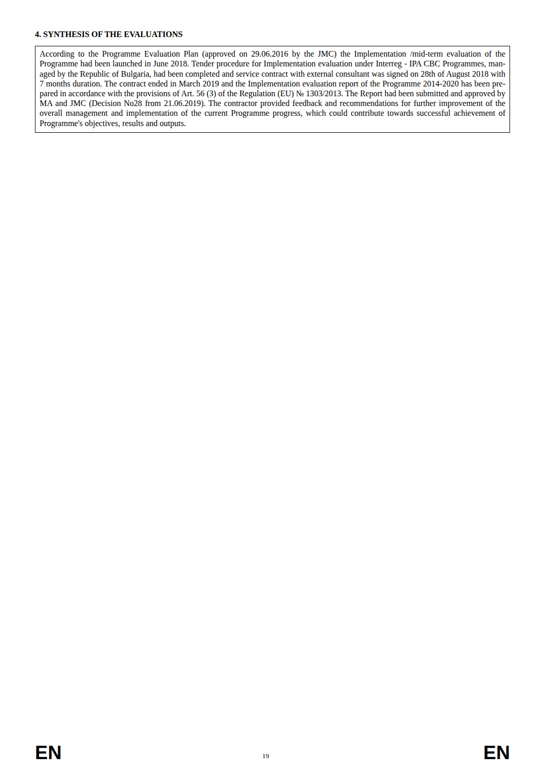4. SYNTHESIS OF THE EVALUATIONS
According to the Programme Evaluation Plan (approved on 29.06.2016 by the JMC) the Implementation /mid-term evaluation of the Programme had been launched in June 2018. Tender procedure for Implementation evaluation under Interreg - IPA CBC Programmes, managed by the Republic of Bulgaria, had been completed and service contract with external consultant was signed on 28th of August 2018 with 7 months duration. The contract ended in March 2019 and the Implementation evaluation report of the Programme 2014-2020 has been prepared in accordance with the provisions of Art. 56 (3) of the Regulation (EU) № 1303/2013. The Report had been submitted and approved by MA and JMC (Decision No28 from 21.06.2019). The contractor provided feedback and recommendations for further improvement of the overall management and implementation of the current Programme progress, which could contribute towards successful achievement of Programme's objectives, results and outputs.
EN 19 EN